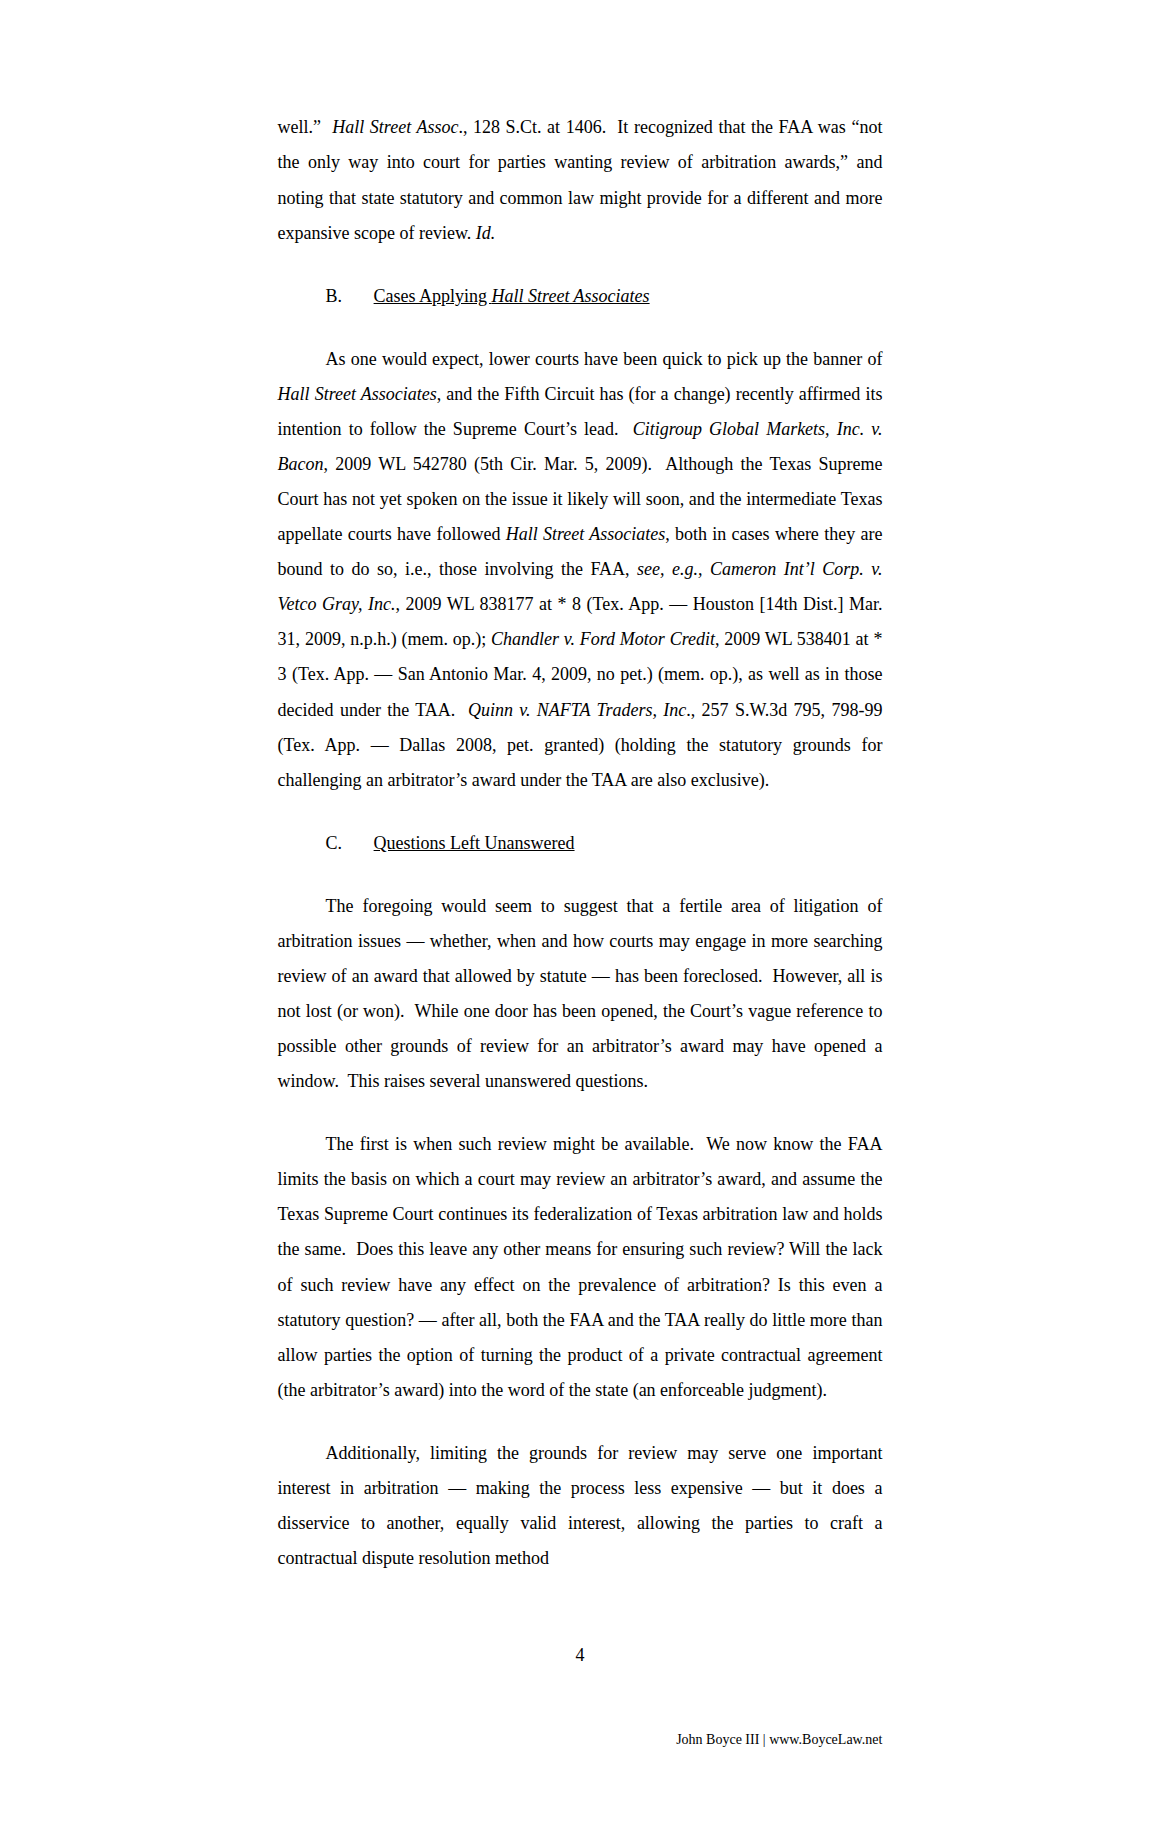well.” Hall Street Assoc., 128 S.Ct. at 1406. It recognized that the FAA was “not the only way into court for parties wanting review of arbitration awards,” and noting that state statutory and common law might provide for a different and more expansive scope of review. Id.
B. Cases Applying Hall Street Associates
As one would expect, lower courts have been quick to pick up the banner of Hall Street Associates, and the Fifth Circuit has (for a change) recently affirmed its intention to follow the Supreme Court’s lead. Citigroup Global Markets, Inc. v. Bacon, 2009 WL 542780 (5th Cir. Mar. 5, 2009). Although the Texas Supreme Court has not yet spoken on the issue it likely will soon, and the intermediate Texas appellate courts have followed Hall Street Associates, both in cases where they are bound to do so, i.e., those involving the FAA, see, e.g., Cameron Int’l Corp. v. Vetco Gray, Inc., 2009 WL 838177 at * 8 (Tex. App. — Houston [14th Dist.] Mar. 31, 2009, n.p.h.) (mem. op.); Chandler v. Ford Motor Credit, 2009 WL 538401 at * 3 (Tex. App. — San Antonio Mar. 4, 2009, no pet.) (mem. op.), as well as in those decided under the TAA. Quinn v. NAFTA Traders, Inc., 257 S.W.3d 795, 798-99 (Tex. App. — Dallas 2008, pet. granted) (holding the statutory grounds for challenging an arbitrator’s award under the TAA are also exclusive).
C. Questions Left Unanswered
The foregoing would seem to suggest that a fertile area of litigation of arbitration issues — whether, when and how courts may engage in more searching review of an award that allowed by statute — has been foreclosed. However, all is not lost (or won). While one door has been opened, the Court’s vague reference to possible other grounds of review for an arbitrator’s award may have opened a window. This raises several unanswered questions.
The first is when such review might be available. We now know the FAA limits the basis on which a court may review an arbitrator’s award, and assume the Texas Supreme Court continues its federalization of Texas arbitration law and holds the same. Does this leave any other means for ensuring such review? Will the lack of such review have any effect on the prevalence of arbitration? Is this even a statutory question? — after all, both the FAA and the TAA really do little more than allow parties the option of turning the product of a private contractual agreement (the arbitrator’s award) into the word of the state (an enforceable judgment).
Additionally, limiting the grounds for review may serve one important interest in arbitration — making the process less expensive — but it does a disservice to another, equally valid interest, allowing the parties to craft a contractual dispute resolution method
4
John Boyce III | www.BoyceLaw.net